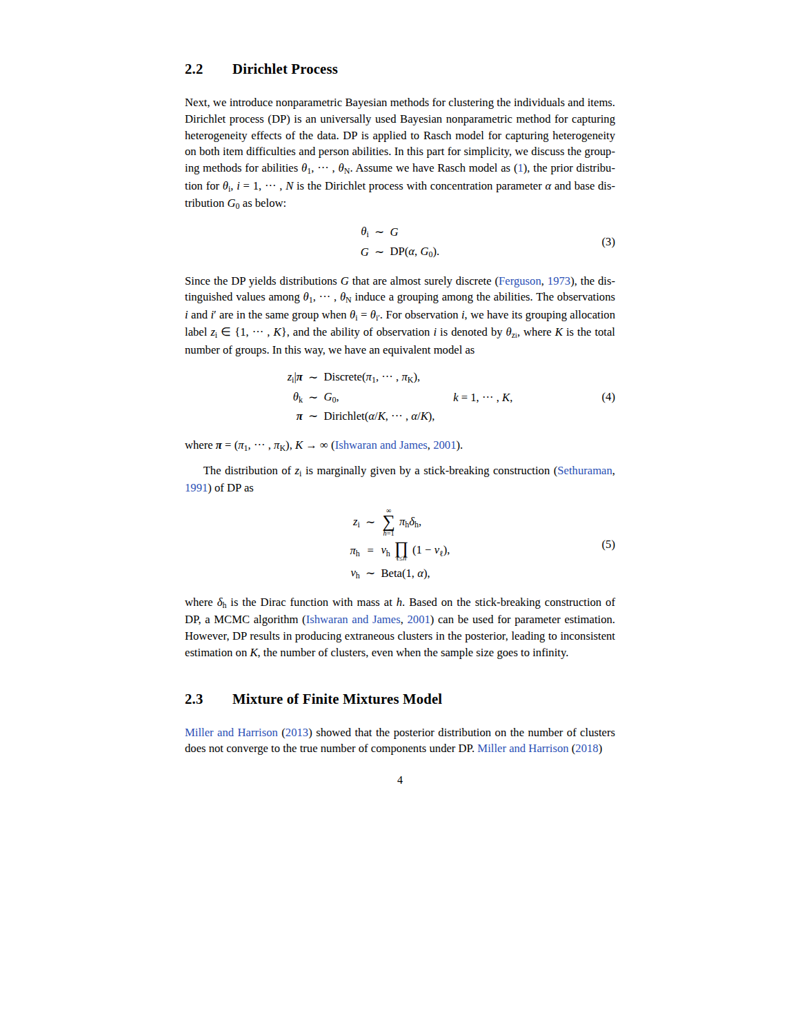2.2 Dirichlet Process
Next, we introduce nonparametric Bayesian methods for clustering the individuals and items. Dirichlet process (DP) is an universally used Bayesian nonparametric method for capturing heterogeneity effects of the data. DP is applied to Rasch model for capturing heterogeneity on both item difficulties and person abilities. In this part for simplicity, we discuss the grouping methods for abilities θ 1, ··· , θN. Assume we have Rasch model as (1), the prior distribution for θi, i = 1, ··· , N is the Dirichlet process with concentration parameter α and base distribution G 0 as below:
| θ i | ∼ | G |
| G | ∼ | DP ( α , G 0 ). |
(3)
Since the DP yields distributions G that are almost surely discrete (Ferguson, 1973), the distinguished values among θ 1, ··· , θN induce a grouping among the abilities. The observations i and i′ are in the same group when θi = θi′. For observation i, we have its grouping allocation label zi ∈ {1, ··· , K}, and the ability of observation i is denoted by θzi, where K is the total number of groups. In this way, we have an equivalent model as
| z i / π | ∼ | Discrete ( π 1 , ··· , π K ), | |
| θ k | ∼ | G 0 , | k = 1, ··· , K , |
| π | ∼ | Dirichlet ( α / K , ··· , α / K ), | |
(4)
where π = (π 1, ··· , πK), K → ∞ (Ishwaran and James, 2001).
The distribution of zi is marginally given by a stick-breaking construction (Sethuraman, 1991) of DP as
| z i | ∼ | ∞ ∑ h =1 π h δ h , |
| π h | = | ν h ∏ ℓ ≤ h (1 − ν ℓ ), |
| ν h | ∼ | Beta (1, α ), |
(5)
where δh is the Dirac function with mass at h. Based on the stick-breaking construction of DP, a MCMC algorithm (Ishwaran and James, 2001) can be used for parameter estimation. However, DP results in producing extraneous clusters in the posterior, leading to inconsistent estimation on K, the number of clusters, even when the sample size goes to infinity.
2.3 Mixture of Finite Mixtures Model
Miller and Harrison (2013) showed that the posterior distribution on the number of clusters does not converge to the true number of components under DP. Miller and Harrison (2018)
4